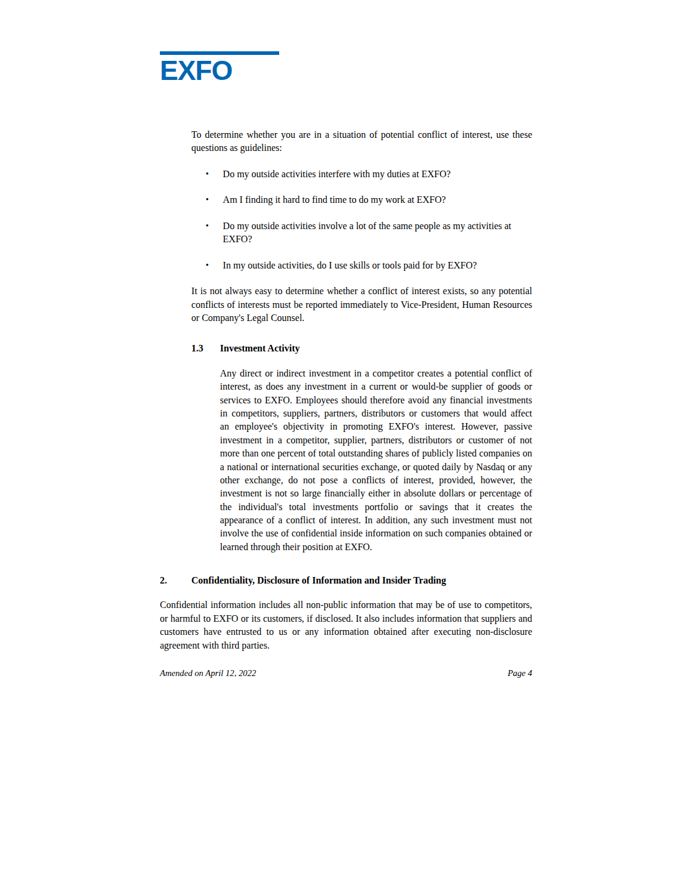EXFO
To determine whether you are in a situation of potential conflict of interest, use these questions as guidelines:
Do my outside activities interfere with my duties at EXFO?
Am I finding it hard to find time to do my work at EXFO?
Do my outside activities involve a lot of the same people as my activities at EXFO?
In my outside activities, do I use skills or tools paid for by EXFO?
It is not always easy to determine whether a conflict of interest exists, so any potential conflicts of interests must be reported immediately to Vice-President, Human Resources or Company's Legal Counsel.
1.3 Investment Activity
Any direct or indirect investment in a competitor creates a potential conflict of interest, as does any investment in a current or would-be supplier of goods or services to EXFO. Employees should therefore avoid any financial investments in competitors, suppliers, partners, distributors or customers that would affect an employee's objectivity in promoting EXFO's interest. However, passive investment in a competitor, supplier, partners, distributors or customer of not more than one percent of total outstanding shares of publicly listed companies on a national or international securities exchange, or quoted daily by Nasdaq or any other exchange, do not pose a conflicts of interest, provided, however, the investment is not so large financially either in absolute dollars or percentage of the individual's total investments portfolio or savings that it creates the appearance of a conflict of interest. In addition, any such investment must not involve the use of confidential inside information on such companies obtained or learned through their position at EXFO.
2. Confidentiality, Disclosure of Information and Insider Trading
Confidential information includes all non-public information that may be of use to competitors, or harmful to EXFO or its customers, if disclosed. It also includes information that suppliers and customers have entrusted to us or any information obtained after executing non-disclosure agreement with third parties.
Amended on April 12, 2022 Page 4